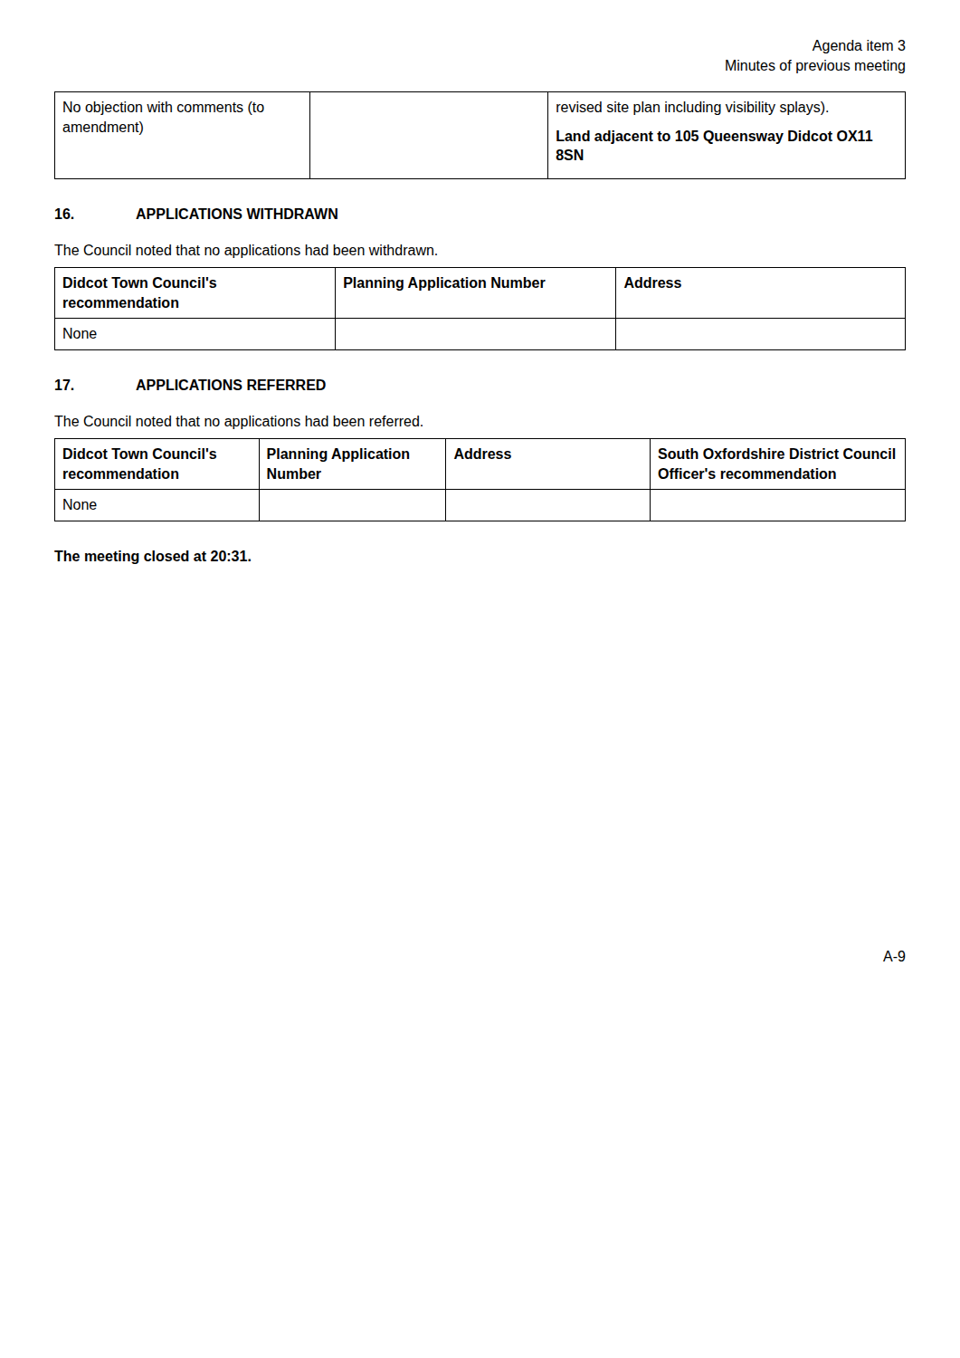Agenda item 3
Minutes of previous meeting
| No objection with comments (to amendment) | | revised site plan including visibility splays). Land adjacent to 105 Queensway Didcot OX11 8SN |
16. APPLICATIONS WITHDRAWN
The Council noted that no applications had been withdrawn.
| Didcot Town Council's recommendation | Planning Application Number | Address |
| --- | --- | --- |
| None | | |
17. APPLICATIONS REFERRED
The Council noted that no applications had been referred.
| Didcot Town Council's recommendation | Planning Application Number | Address | South Oxfordshire District Council Officer's recommendation |
| --- | --- | --- | --- |
| None | | | |
The meeting closed at 20:31.
A-9